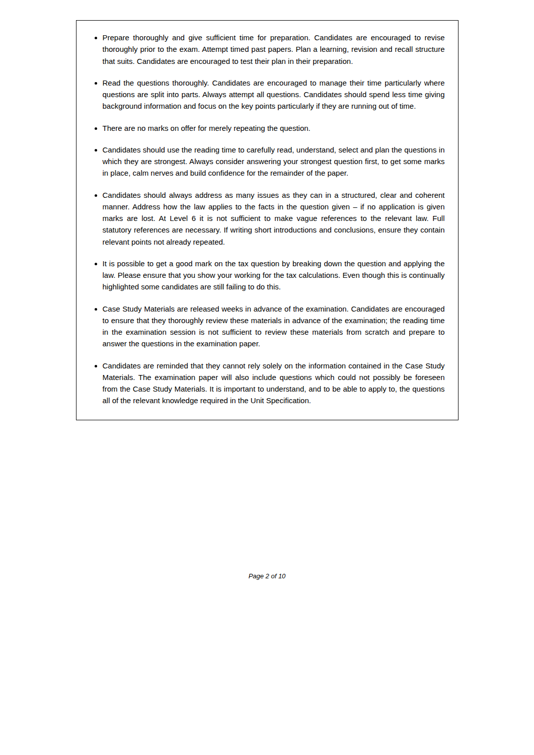Prepare thoroughly and give sufficient time for preparation. Candidates are encouraged to revise thoroughly prior to the exam. Attempt timed past papers. Plan a learning, revision and recall structure that suits. Candidates are encouraged to test their plan in their preparation.
Read the questions thoroughly. Candidates are encouraged to manage their time particularly where questions are split into parts. Always attempt all questions. Candidates should spend less time giving background information and focus on the key points particularly if they are running out of time.
There are no marks on offer for merely repeating the question.
Candidates should use the reading time to carefully read, understand, select and plan the questions in which they are strongest. Always consider answering your strongest question first, to get some marks in place, calm nerves and build confidence for the remainder of the paper.
Candidates should always address as many issues as they can in a structured, clear and coherent manner. Address how the law applies to the facts in the question given – if no application is given marks are lost. At Level 6 it is not sufficient to make vague references to the relevant law. Full statutory references are necessary. If writing short introductions and conclusions, ensure they contain relevant points not already repeated.
It is possible to get a good mark on the tax question by breaking down the question and applying the law. Please ensure that you show your working for the tax calculations. Even though this is continually highlighted some candidates are still failing to do this.
Case Study Materials are released weeks in advance of the examination. Candidates are encouraged to ensure that they thoroughly review these materials in advance of the examination; the reading time in the examination session is not sufficient to review these materials from scratch and prepare to answer the questions in the examination paper.
Candidates are reminded that they cannot rely solely on the information contained in the Case Study Materials. The examination paper will also include questions which could not possibly be foreseen from the Case Study Materials. It is important to understand, and to be able to apply to, the questions all of the relevant knowledge required in the Unit Specification.
Page 2 of 10